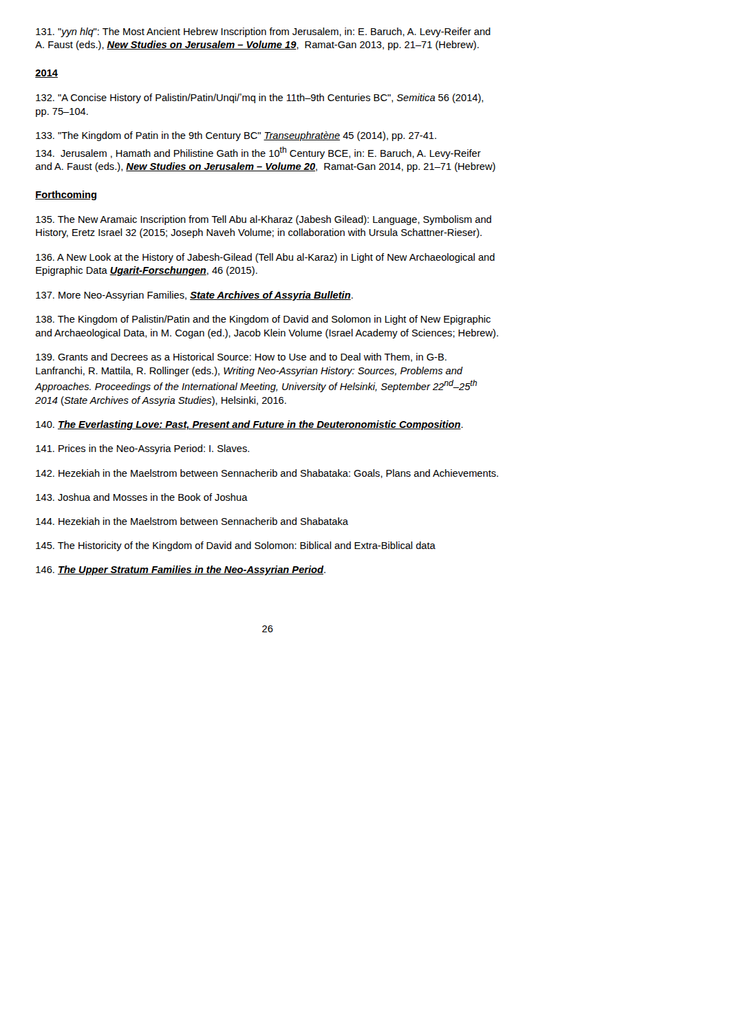131. "yyn hlq": The Most Ancient Hebrew Inscription from Jerusalem, in: E. Baruch, A. Levy-Reifer and A. Faust (eds.), New Studies on Jerusalem – Volume 19, Ramat-Gan 2013, pp. 21–71 (Hebrew).
2014
132. "A Concise History of Palistin/Patin/Unqi/ʼmq in the 11th–9th Centuries BC", Semitica 56 (2014), pp. 75–104.
133. "The Kingdom of Patin in the 9th Century BC" Transeuphratène 45 (2014), pp. 27-41.
134. Jerusalem , Hamath and Philistine Gath in the 10th Century BCE, in: E. Baruch, A. Levy-Reifer and A. Faust (eds.), New Studies on Jerusalem – Volume 20, Ramat-Gan 2014, pp. 21–71 (Hebrew)
Forthcoming
135. The New Aramaic Inscription from Tell Abu al-Kharaz (Jabesh Gilead): Language, Symbolism and History, Eretz Israel 32 (2015; Joseph Naveh Volume; in collaboration with Ursula Schattner-Rieser).
136. A New Look at the History of Jabesh-Gilead (Tell Abu al-Karaz) in Light of New Archaeological and Epigraphic Data Ugarit-Forschungen, 46 (2015).
137. More Neo-Assyrian Families, State Archives of Assyria Bulletin.
138. The Kingdom of Palistin/Patin and the Kingdom of David and Solomon in Light of New Epigraphic and Archaeological Data, in M. Cogan (ed.), Jacob Klein Volume (Israel Academy of Sciences; Hebrew).
139. Grants and Decrees as a Historical Source: How to Use and to Deal with Them, in G-B. Lanfranchi, R. Mattila, R. Rollinger (eds.), Writing Neo-Assyrian History: Sources, Problems and Approaches. Proceedings of the International Meeting, University of Helsinki, September 22nd–25th 2014 (State Archives of Assyria Studies), Helsinki, 2016.
140. The Everlasting Love: Past, Present and Future in the Deuteronomistic Composition.
141. Prices in the Neo-Assyria Period: I. Slaves.
142. Hezekiah in the Maelstrom between Sennacherib and Shabataka: Goals, Plans and Achievements.
143. Joshua and Mosses in the Book of Joshua
144. Hezekiah in the Maelstrom between Sennacherib and Shabataka
145. The Historicity of the Kingdom of David and Solomon: Biblical and Extra-Biblical data
146. The Upper Stratum Families in the Neo-Assyrian Period.
26